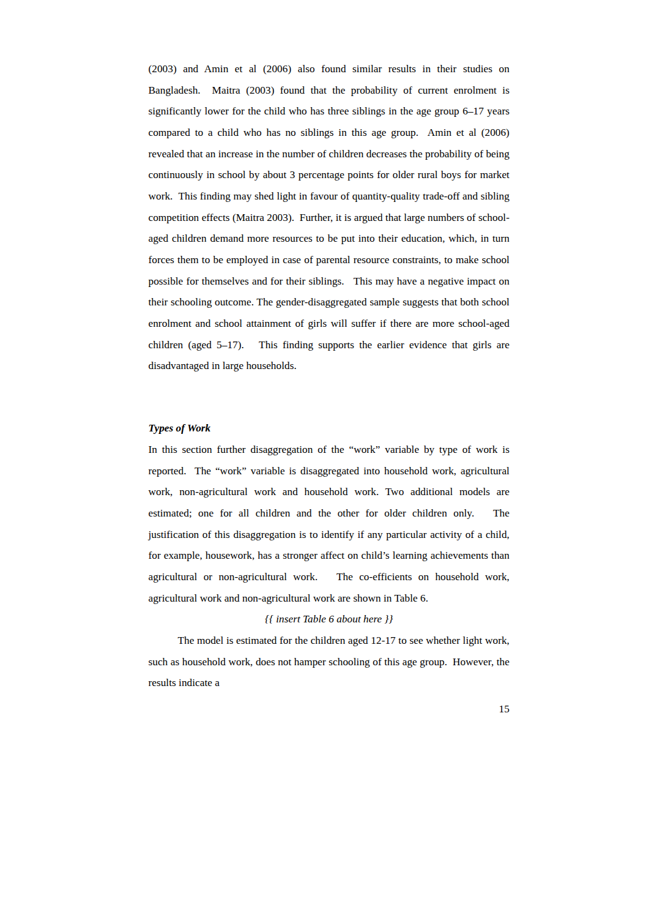(2003) and Amin et al (2006) also found similar results in their studies on Bangladesh. Maitra (2003) found that the probability of current enrolment is significantly lower for the child who has three siblings in the age group 6–17 years compared to a child who has no siblings in this age group. Amin et al (2006) revealed that an increase in the number of children decreases the probability of being continuously in school by about 3 percentage points for older rural boys for market work. This finding may shed light in favour of quantity-quality trade-off and sibling competition effects (Maitra 2003). Further, it is argued that large numbers of school-aged children demand more resources to be put into their education, which, in turn forces them to be employed in case of parental resource constraints, to make school possible for themselves and for their siblings. This may have a negative impact on their schooling outcome. The gender-disaggregated sample suggests that both school enrolment and school attainment of girls will suffer if there are more school-aged children (aged 5–17). This finding supports the earlier evidence that girls are disadvantaged in large households.
Types of Work
In this section further disaggregation of the “work” variable by type of work is reported. The “work” variable is disaggregated into household work, agricultural work, non-agricultural work and household work. Two additional models are estimated; one for all children and the other for older children only. The justification of this disaggregation is to identify if any particular activity of a child, for example, housework, has a stronger affect on child’s learning achievements than agricultural or non-agricultural work. The co-efficients on household work, agricultural work and non-agricultural work are shown in Table 6.
{{ insert Table 6 about here }}
The model is estimated for the children aged 12-17 to see whether light work, such as household work, does not hamper schooling of this age group. However, the results indicate a
15